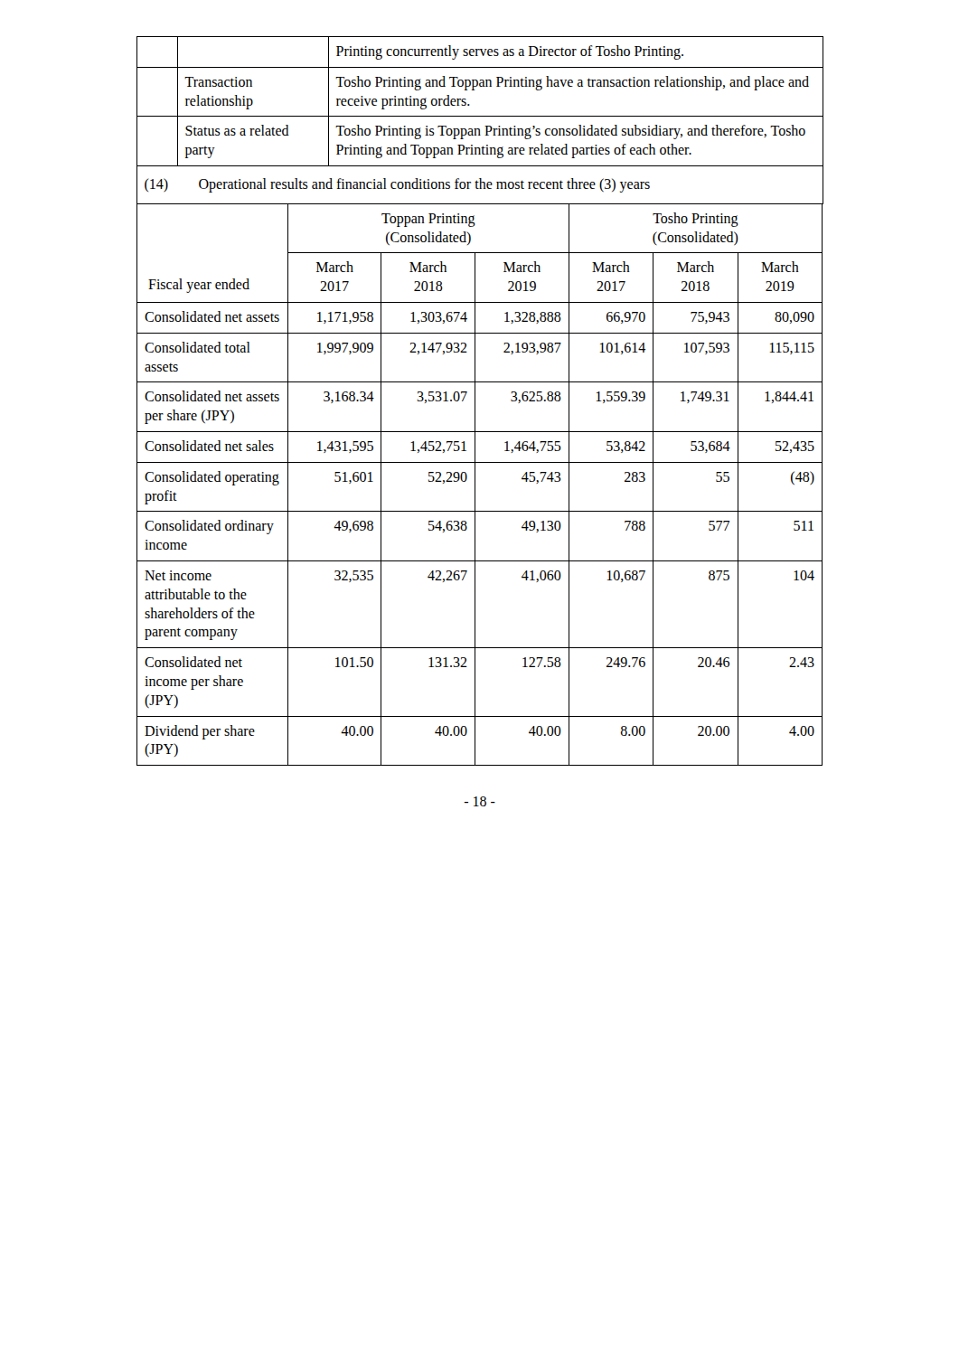| | | Printing concurrently serves as a Director of Tosho Printing. |
| | Transaction relationship | Tosho Printing and Toppan Printing have a transaction relationship, and place and receive printing orders. |
| | Status as a related party | Tosho Printing is Toppan Printing’s consolidated subsidiary, and therefore, Tosho Printing and Toppan Printing are related parties of each other. |
| / (14) / Operational results and financial conditions for the most recent three (3) years / |
| / Fiscal year ended / Toppan Printing (Consolidated) / Tosho Printing (Consolidated) / / March 2017 / March 2018 / March 2019 / March 2017 / March 2018 / March 2019 / / Consolidated net assets / 1,171,958 / 1,303,674 / 1,328,888 / 66,970 / 75,943 / 80,090 / / Consolidated total assets / 1,997,909 / 2,147,932 / 2,193,987 / 101,614 / 107,593 / 115,115 / / Consolidated net assets per share (JPY) / 3,168.34 / 3,531.07 / 3,625.88 / 1,559.39 / 1,749.31 / 1,844.41 / / Consolidated net sales / 1,431,595 / 1,452,751 / 1,464,755 / 53,842 / 53,684 / 52,435 / / Consolidated operating profit / 51,601 / 52,290 / 45,743 / 283 / 55 / (48) / / Consolidated ordinary income / 49,698 / 54,638 / 49,130 / 788 / 577 / 511 / / Net income attributable to the shareholders of the parent company / 32,535 / 42,267 / 41,060 / 10,687 / 875 / 104 / / Consolidated net income per share (JPY) / 101.50 / 131.32 / 127.58 / 249.76 / 20.46 / 2.43 / / Dividend per share (JPY) / 40.00 / 40.00 / 40.00 / 8.00 / 20.00 / 4.00 / |
- 18 -